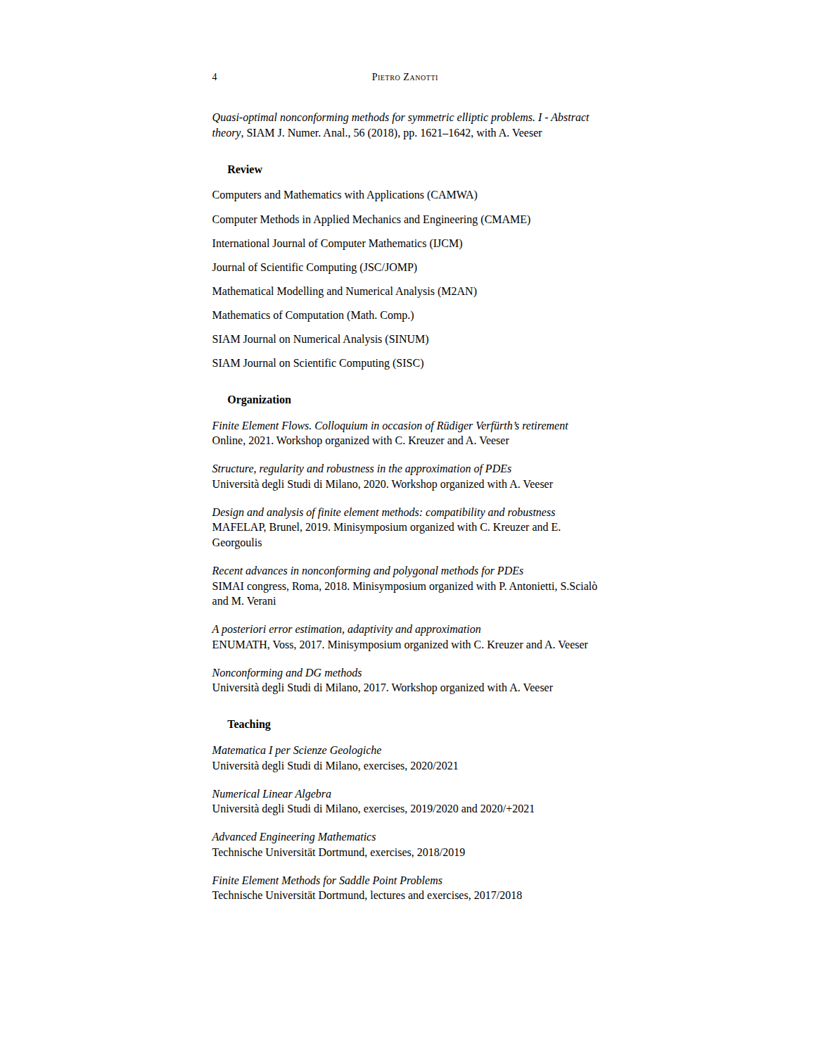4 Pietro Zanotti
Quasi-optimal nonconforming methods for symmetric elliptic problems. I - Abstract theory, SIAM J. Numer. Anal., 56 (2018), pp. 1621–1642, with A. Veeser
Review
Computers and Mathematics with Applications (CAMWA)
Computer Methods in Applied Mechanics and Engineering (CMAME)
International Journal of Computer Mathematics (IJCM)
Journal of Scientific Computing (JSC/JOMP)
Mathematical Modelling and Numerical Analysis (M2AN)
Mathematics of Computation (Math. Comp.)
SIAM Journal on Numerical Analysis (SINUM)
SIAM Journal on Scientific Computing (SISC)
Organization
Finite Element Flows. Colloquium in occasion of Rüdiger Verfürth’s retirement
Online, 2021. Workshop organized with C. Kreuzer and A. Veeser
Structure, regularity and robustness in the approximation of PDEs
Università degli Studi di Milano, 2020. Workshop organized with A. Veeser
Design and analysis of finite element methods: compatibility and robustness
MAFELAP, Brunel, 2019. Minisymposium organized with C. Kreuzer and E. Georgoulis
Recent advances in nonconforming and polygonal methods for PDEs
SIMAI congress, Roma, 2018. Minisymposium organized with P. Antonietti, S.Scialò and M. Verani
A posteriori error estimation, adaptivity and approximation
ENUMATH, Voss, 2017. Minisymposium organized with C. Kreuzer and A. Veeser
Nonconforming and DG methods
Università degli Studi di Milano, 2017. Workshop organized with A. Veeser
Teaching
Matematica I per Scienze Geologiche
Università degli Studi di Milano, exercises, 2020/2021
Numerical Linear Algebra
Università degli Studi di Milano, exercises, 2019/2020 and 2020/+2021
Advanced Engineering Mathematics
Technische Universität Dortmund, exercises, 2018/2019
Finite Element Methods for Saddle Point Problems
Technische Universität Dortmund, lectures and exercises, 2017/2018